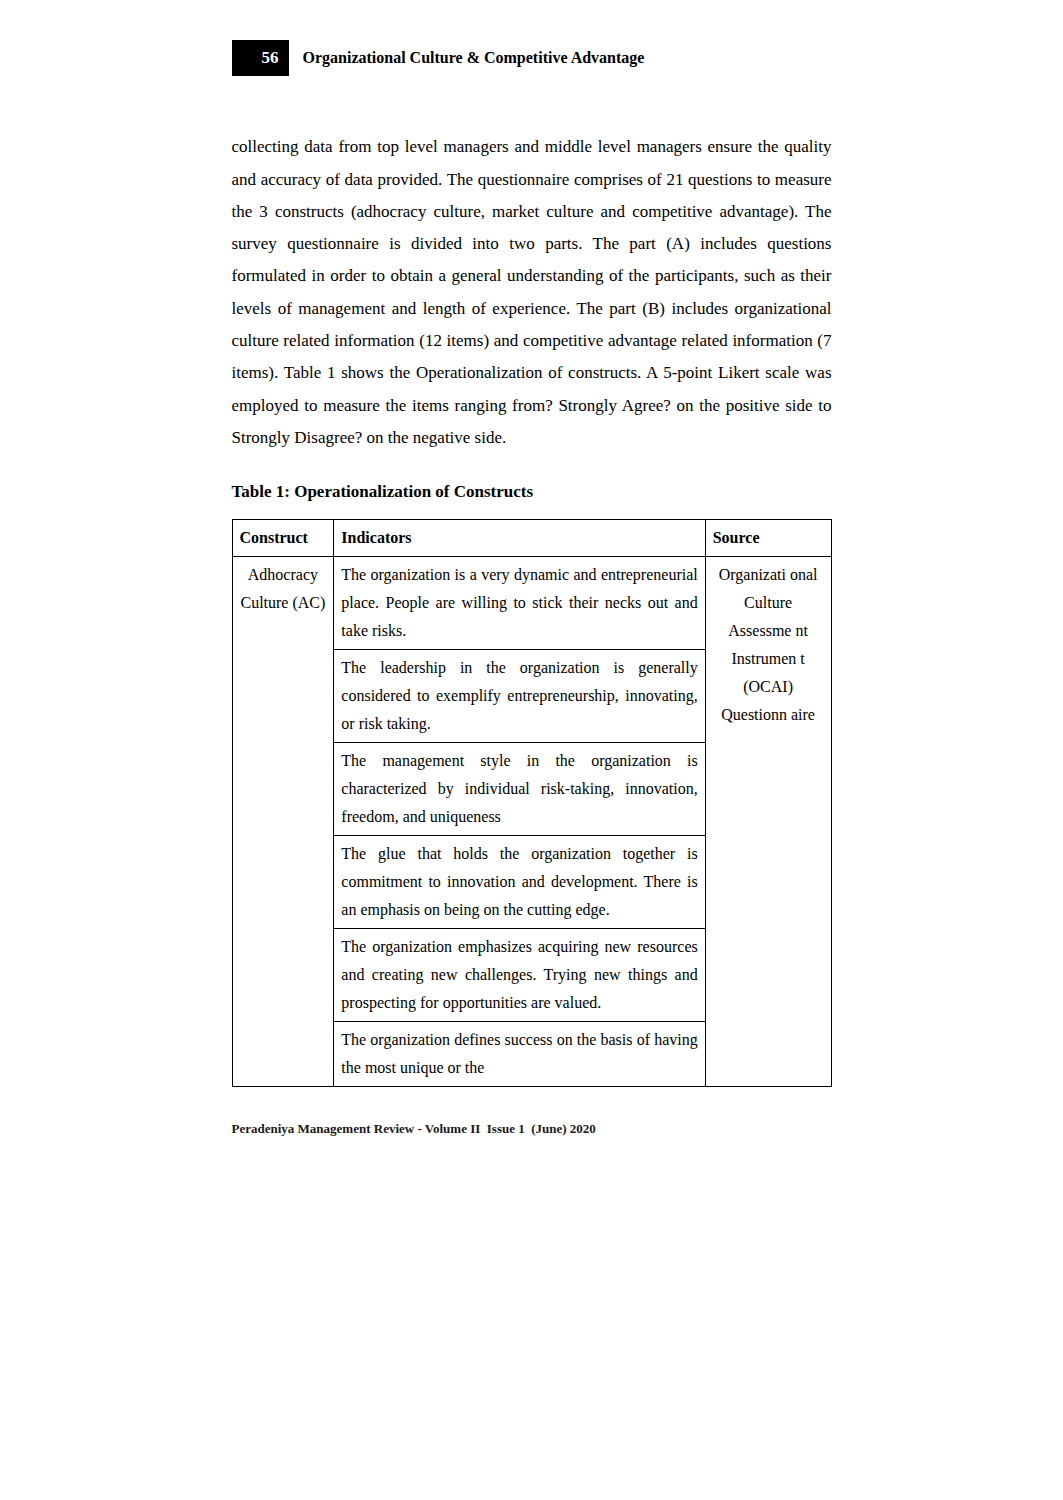56
Organizational Culture & Competitive Advantage
collecting data from top level managers and middle level managers ensure the quality and accuracy of data provided. The questionnaire comprises of 21 questions to measure the 3 constructs (adhocracy culture, market culture and competitive advantage). The survey questionnaire is divided into two parts. The part (A) includes questions formulated in order to obtain a general understanding of the participants, such as their levels of management and length of experience. The part (B) includes organizational culture related information (12 items) and competitive advantage related information (7 items). Table 1 shows the Operationalization of constructs. A 5-point Likert scale was employed to measure the items ranging from? Strongly Agree? on the positive side to Strongly Disagree? on the negative side.
Table 1: Operationalization of Constructs
| Construct | Indicators | Source |
| --- | --- | --- |
| Adhocracy Culture (AC) | The organization is a very dynamic and entrepreneurial place. People are willing to stick their necks out and take risks. | Organizati onal Culture Assessme nt Instrumen t (OCAI) Questionn aire |
| The leadership in the organization is generally considered to exemplify entrepreneurship, innovating, or risk taking. |
| The management style in the organization is characterized by individual risk-taking, innovation, freedom, and uniqueness |
| The glue that holds the organization together is commitment to innovation and development. There is an emphasis on being on the cutting edge. |
| The organization emphasizes acquiring new resources and creating new challenges. Trying new things and prospecting for opportunities are valued. |
| The organization defines success on the basis of having the most unique or the |
Peradeniya Management Review - Volume II Issue 1 (June) 2020